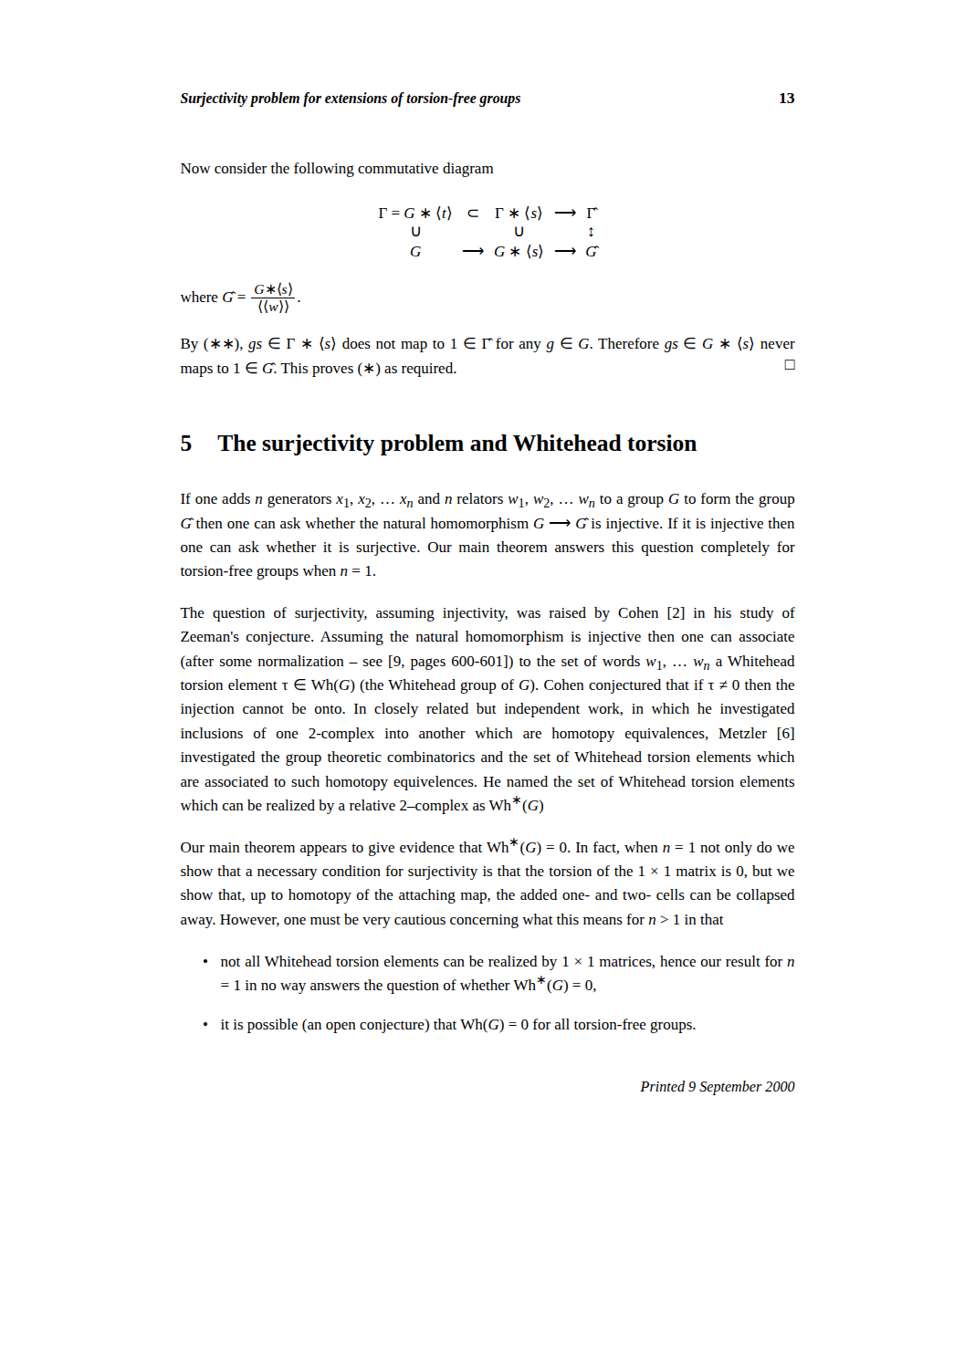Surjectivity problem for extensions of torsion-free groups 13
Now consider the following commutative diagram
| Γ = G ∗ ⟨ t ⟩ | ⊂ | Γ ∗ ⟨ s ⟩ | ⟶ | Γ̂ |
| ∪ | | ∪ | | ↕ |
| G | ⟶ | G ∗ ⟨ s ⟩ | ⟶ | G ̂ |
where Ĝ = G∗⟨s⟩⟨⟨w⟩⟩.
By (∗∗), gs ∈ Γ ∗ ⟨s⟩ does not map to 1 ∈ Γ̂ for any g ∈ G. Therefore gs ∈ G ∗ ⟨s⟩ never maps to 1 ∈ Ĝ. This proves (∗) as required.□
5 The surjectivity problem and Whitehead torsion
If one adds n generators x1, x2, … xn and n relators w1, w2, … wn to a group G to form the group Ĝ then one can ask whether the natural homomorphism G ⟶ Ĝ is injective. If it is injective then one can ask whether it is surjective. Our main theorem answers this question completely for torsion-free groups when n = 1.
The question of surjectivity, assuming injectivity, was raised by Cohen [2] in his study of Zeeman's conjecture. Assuming the natural homomorphism is injective then one can associate (after some normalization – see [9, pages 600-601]) to the set of words w1, … wn a Whitehead torsion element τ ∈ Wh(G) (the Whitehead group of G). Cohen conjectured that if τ ≠ 0 then the injection cannot be onto. In closely related but independent work, in which he investigated inclusions of one 2-complex into another which are homotopy equivalences, Metzler [6] investigated the group theoretic combinatorics and the set of Whitehead torsion elements which are associated to such homotopy equivelences. He named the set of Whitehead torsion elements which can be realized by a relative 2–complex as Wh∗(G)
Our main theorem appears to give evidence that Wh∗(G) = 0. In fact, when n = 1 not only do we show that a necessary condition for surjectivity is that the torsion of the 1 × 1 matrix is 0, but we show that, up to homotopy of the attaching map, the added one- and two- cells can be collapsed away. However, one must be very cautious concerning what this means for n > 1 in that
not all Whitehead torsion elements can be realized by 1 × 1 matrices, hence our result for n = 1 in no way answers the question of whether Wh∗(G) = 0,
it is possible (an open conjecture) that Wh(G) = 0 for all torsion-free groups.
Printed 9 September 2000